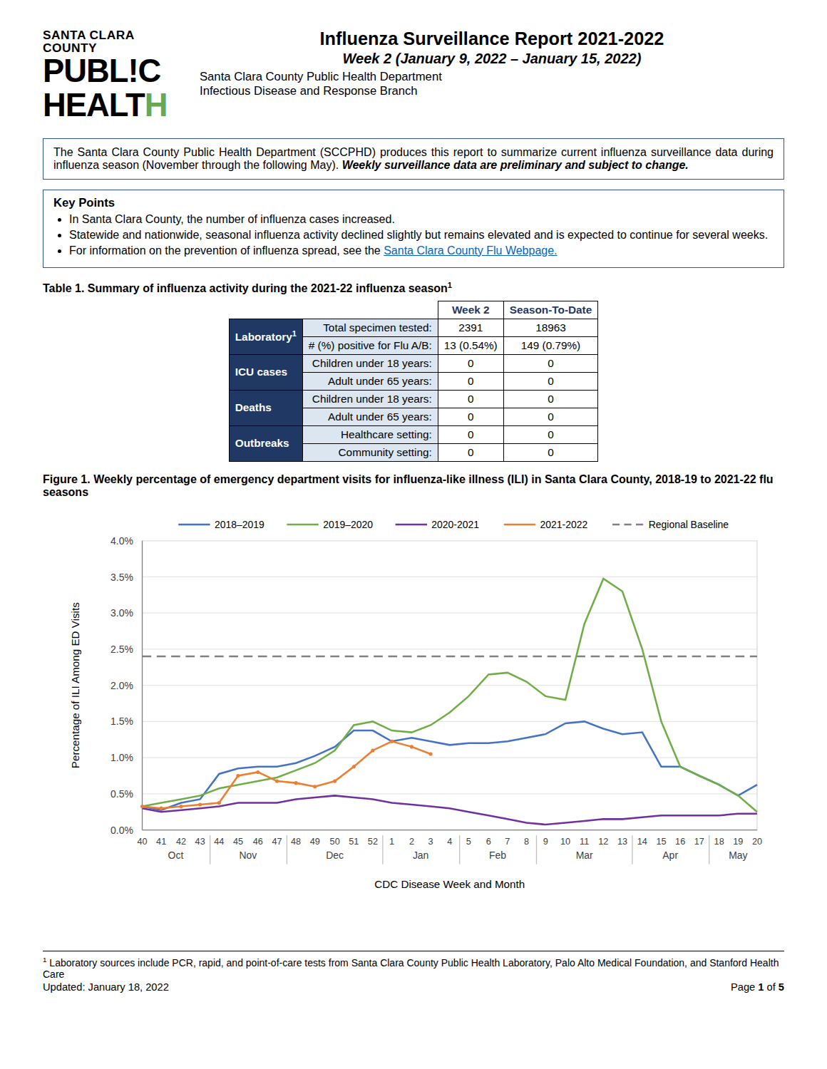SANTA CLARA COUNTY
PUBL!C
HEALTH
Influenza Surveillance Report 2021-2022
Week 2 (January 9, 2022 – January 15, 2022)
Santa Clara County Public Health Department
Infectious Disease and Response Branch
The Santa Clara County Public Health Department (SCCPHD) produces this report to summarize current influenza surveillance data during influenza season (November through the following May). Weekly surveillance data are preliminary and subject to change.
Key Points
In Santa Clara County, the number of influenza cases increased.
Statewide and nationwide, seasonal influenza activity declined slightly but remains elevated and is expected to continue for several weeks.
For information on the prevention of influenza spread, see the Santa Clara County Flu Webpage.
Table 1. Summary of influenza activity during the 2021-22 influenza season1
| | | Week 2 | Season-To-Date |
| --- | --- | --- | --- |
| Laboratory 1 | Total specimen tested: | 2391 | 18963 |
| # (%) positive for Flu A/B: | 13 (0.54%) | 149 (0.79%) |
| ICU cases | Children under 18 years: | 0 | 0 |
| Adult under 65 years: | 0 | 0 |
| Deaths | Children under 18 years: | 0 | 0 |
| Adult under 65 years: | 0 | 0 |
| Outbreaks | Healthcare setting: | 0 | 0 |
| Community setting: | 0 | 0 |
Figure 1. Weekly percentage of emergency department visits for influenza-like illness (ILI) in Santa Clara County, 2018-19 to 2021-22 flu seasons
4.0% 3.5% 3.0% 2.5% 2.0% 1.5% 1.0% 0.5% 0.0% Percentage of ILI Among ED Visits 2018–2019 2019–2020 2020-2021 2021-2022 Regional Baseline 40 41 42 43 44 45 46 47 48 49 50 51 52 1 2 3 4 5 6 7 8 9 10 11 12 13 14 15 16 17 18 19 20 Oct Nov Dec Jan Feb Mar Apr May CDC Disease Week and Month
1 Laboratory sources include PCR, rapid, and point-of-care tests from Santa Clara County Public Health Laboratory, Palo Alto Medical Foundation, and Stanford Health Care
Updated: January 18, 2022
Page 1 of 5